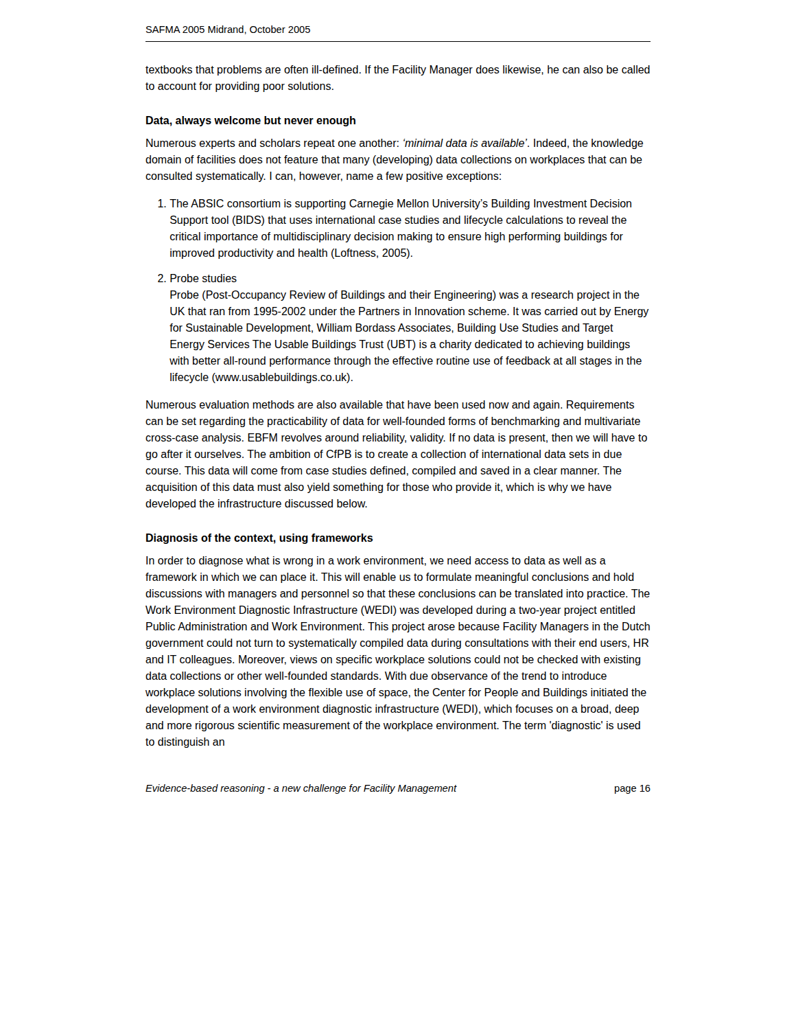SAFMA 2005 Midrand, October 2005
textbooks that problems are often ill-defined. If the Facility Manager does likewise, he can also be called to account for providing poor solutions.
Data, always welcome but never enough
Numerous experts and scholars repeat one another: ‘minimal data is available’. Indeed, the knowledge domain of facilities does not feature that many (developing) data collections on workplaces that can be consulted systematically. I can, however, name a few positive exceptions:
The ABSIC consortium is supporting Carnegie Mellon University’s Building Investment Decision Support tool (BIDS) that uses international case studies and lifecycle calculations to reveal the critical importance of multidisciplinary decision making to ensure high performing buildings for improved productivity and health (Loftness, 2005).
Probe studies
Probe (Post-Occupancy Review of Buildings and their Engineering) was a research project in the UK that ran from 1995-2002 under the Partners in Innovation scheme. It was carried out by Energy for Sustainable Development, William Bordass Associates, Building Use Studies and Target Energy Services The Usable Buildings Trust (UBT) is a charity dedicated to achieving buildings with better all-round performance through the effective routine use of feedback at all stages in the lifecycle (www.usablebuildings.co.uk).
Numerous evaluation methods are also available that have been used now and again. Requirements can be set regarding the practicability of data for well-founded forms of benchmarking and multivariate cross-case analysis. EBFM revolves around reliability, validity. If no data is present, then we will have to go after it ourselves. The ambition of CfPB is to create a collection of international data sets in due course. This data will come from case studies defined, compiled and saved in a clear manner. The acquisition of this data must also yield something for those who provide it, which is why we have developed the infrastructure discussed below.
Diagnosis of the context, using frameworks
In order to diagnose what is wrong in a work environment, we need access to data as well as a framework in which we can place it. This will enable us to formulate meaningful conclusions and hold discussions with managers and personnel so that these conclusions can be translated into practice. The Work Environment Diagnostic Infrastructure (WEDI) was developed during a two-year project entitled Public Administration and Work Environment. This project arose because Facility Managers in the Dutch government could not turn to systematically compiled data during consultations with their end users, HR and IT colleagues. Moreover, views on specific workplace solutions could not be checked with existing data collections or other well-founded standards. With due observance of the trend to introduce workplace solutions involving the flexible use of space, the Center for People and Buildings initiated the development of a work environment diagnostic infrastructure (WEDI), which focuses on a broad, deep and more rigorous scientific measurement of the workplace environment. The term 'diagnostic' is used to distinguish an
Evidence-based reasoning - a new challenge for Facility Management page 16